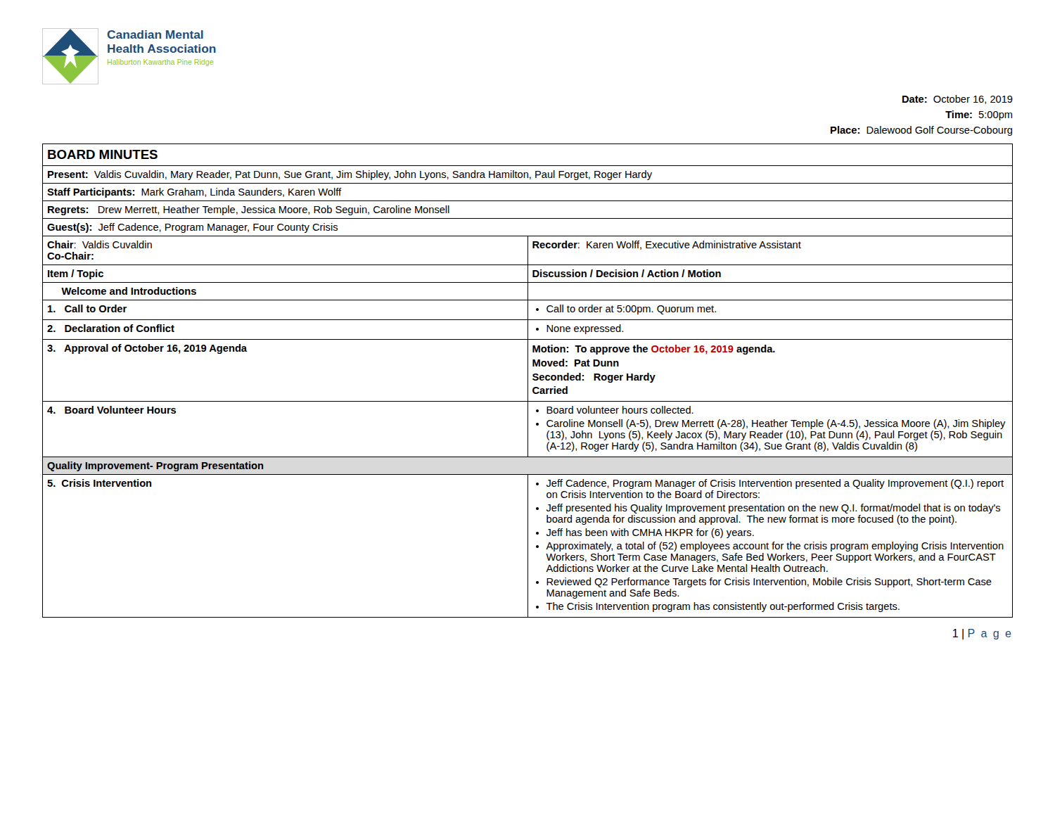Canadian Mental
Health Association
Haliburton Kawartha Pine Ridge
Date: October 16, 2019
Time: 5:00pm
Place: Dalewood Golf Course-Cobourg
| BOARD MINUTES |
| Present: Valdis Cuvaldin, Mary Reader, Pat Dunn, Sue Grant, Jim Shipley, John Lyons, Sandra Hamilton, Paul Forget, Roger Hardy |
| Staff Participants: Mark Graham, Linda Saunders, Karen Wolff |
| Regrets: Drew Merrett, Heather Temple, Jessica Moore, Rob Seguin, Caroline Monsell |
| Guest(s): Jeff Cadence, Program Manager, Four County Crisis |
| Chair : Valdis Cuvaldin Co-Chair: | Recorder : Karen Wolff, Executive Administrative Assistant |
| Item / Topic | Discussion / Decision / Action / Motion |
| Welcome and Introductions | |
| 1. Call to Order | Call to order at 5:00pm. Quorum met. |
| 2. Declaration of Conflict | None expressed. |
| 3. Approval of October 16, 2019 Agenda | Motion: To approve the October 16, 2019 agenda. Moved: Pat Dunn Seconded: Roger Hardy Carried |
| 4. Board Volunteer Hours | Board volunteer hours collected. Caroline Monsell (A-5), Drew Merrett (A-28), Heather Temple (A-4.5), Jessica Moore (A), Jim Shipley (13), John Lyons (5), Keely Jacox (5), Mary Reader (10), Pat Dunn (4), Paul Forget (5), Rob Seguin (A-12), Roger Hardy (5), Sandra Hamilton (34), Sue Grant (8), Valdis Cuvaldin (8) |
| Quality Improvement- Program Presentation |
| 5. Crisis Intervention | Jeff Cadence, Program Manager of Crisis Intervention presented a Quality Improvement (Q.I.) report on Crisis Intervention to the Board of Directors: Jeff presented his Quality Improvement presentation on the new Q.I. format/model that is on today's board agenda for discussion and approval. The new format is more focused (to the point). Jeff has been with CMHA HKPR for (6) years. Approximately, a total of (52) employees account for the crisis program employing Crisis Intervention Workers, Short Term Case Managers, Safe Bed Workers, Peer Support Workers, and a FourCAST Addictions Worker at the Curve Lake Mental Health Outreach. Reviewed Q2 Performance Targets for Crisis Intervention, Mobile Crisis Support, Short-term Case Management and Safe Beds. The Crisis Intervention program has consistently out-performed Crisis targets. |
1 | P a g e